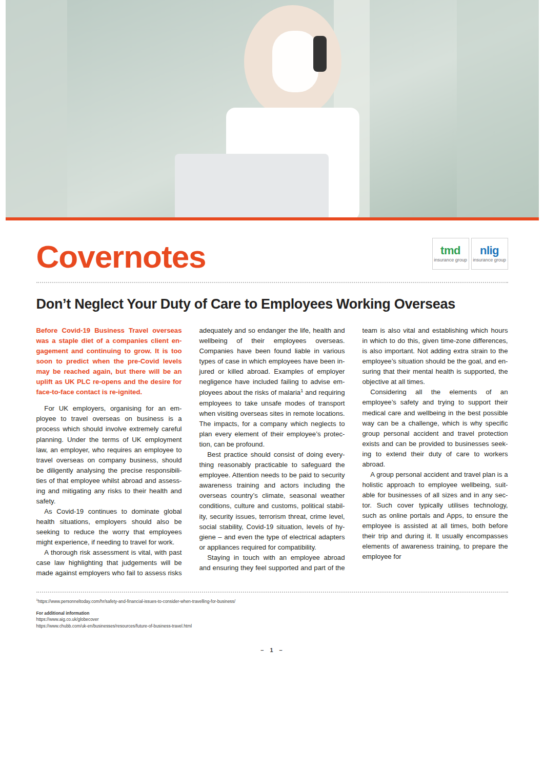Covernotes
tmdinsurance group
nliginsurance group
Don’t Neglect Your Duty of Care to Employees Working Overseas
Before Covid-19 Business Travel overseas was a staple diet of a companies client engagement and continuing to grow. It is too soon to predict when the pre-Covid levels may be reached again, but there will be an uplift as UK PLC re-opens and the desire for face-to-face contact is re-ignited.
For UK employers, organising for an employee to travel overseas on business is a process which should involve extremely careful planning. Under the terms of UK employment law, an employer, who requires an employee to travel overseas on company business, should be diligently analysing the precise responsibilities of that employee whilst abroad and assessing and mitigating any risks to their health and safety.
As Covid-19 continues to dominate global health situations, employers should also be seeking to reduce the worry that employees might experience, if needing to travel for work.
A thorough risk assessment is vital, with past case law highlighting that judgements will be made against employers who fail to assess risks adequately and so endanger the life, health and wellbeing of their employees overseas. Companies have been found liable in various types of case in which employees have been injured or killed abroad. Examples of employer negligence have included failing to advise employees about the risks of malaria1 and requiring employees to take unsafe modes of transport when visiting overseas sites in remote locations. The impacts, for a company which neglects to plan every element of their employee’s protection, can be profound.
Best practice should consist of doing everything reasonably practicable to safeguard the employee. Attention needs to be paid to security awareness training and actors including the overseas country’s climate, seasonal weather conditions, culture and customs, political stability, security issues, terrorism threat, crime level, social stability, Covid-19 situation, levels of hygiene – and even the type of electrical adapters or appliances required for compatibility.
Staying in touch with an employee abroad and ensuring they feel supported and part of the team is also vital and establishing which hours in which to do this, given time-zone differences, is also important. Not adding extra strain to the employee’s situation should be the goal, and ensuring that their mental health is supported, the objective at all times.
Considering all the elements of an employee’s safety and trying to support their medical care and wellbeing in the best possible way can be a challenge, which is why specific group personal accident and travel protection exists and can be provided to businesses seeking to extend their duty of care to workers abroad.
A group personal accident and travel plan is a holistic approach to employee wellbeing, suitable for businesses of all sizes and in any sector. Such cover typically utilises technology, such as online portals and Apps, to ensure the employee is assisted at all times, both before their trip and during it. It usually encompasses elements of awareness training, to prepare the employee for
1https://www.personneltoday.com/hr/safety-and-financial-issues-to-consider-when-travelling-for-business/
For additional information
https://www.aig.co.uk/globecover
https://www.chubb.com/uk-en/businesses/resources/future-of-business-travel.html
–1–